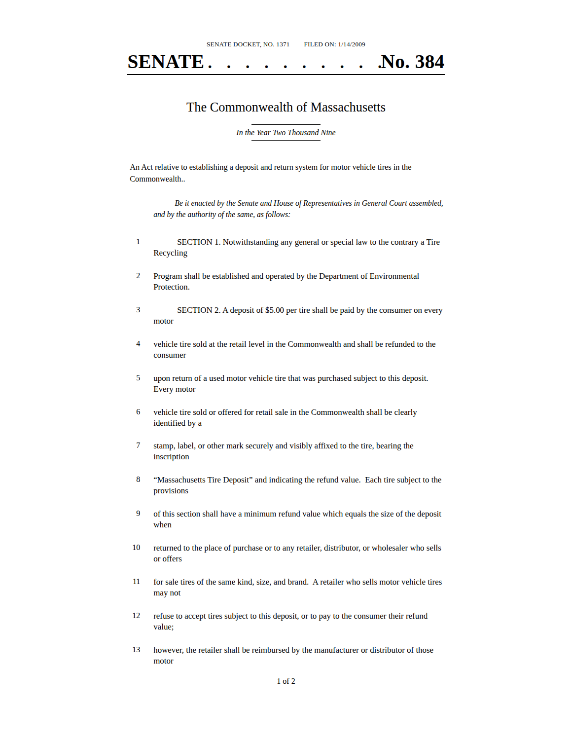SENATE DOCKET, NO. 1371 FILED ON: 1/14/2009
SENATE . . . . . . . . . . . . . . . No. 384
The Commonwealth of Massachusetts
In the Year Two Thousand Nine
An Act relative to establishing a deposit and return system for motor vehicle tires in the Commonwealth..
Be it enacted by the Senate and House of Representatives in General Court assembled, and by the authority of the same, as follows:
1
SECTION 1. Notwithstanding any general or special law to the contrary a Tire Recycling
2
Program shall be established and operated by the Department of Environmental Protection.
3
SECTION 2. A deposit of $5.00 per tire shall be paid by the consumer on every motor
4
vehicle tire sold at the retail level in the Commonwealth and shall be refunded to the consumer
5
upon return of a used motor vehicle tire that was purchased subject to this deposit. Every motor
6
vehicle tire sold or offered for retail sale in the Commonwealth shall be clearly identified by a
7
stamp, label, or other mark securely and visibly affixed to the tire, bearing the inscription
8
“Massachusetts Tire Deposit” and indicating the refund value. Each tire subject to the provisions
9
of this section shall have a minimum refund value which equals the size of the deposit when
10
returned to the place of purchase or to any retailer, distributor, or wholesaler who sells or offers
11
for sale tires of the same kind, size, and brand. A retailer who sells motor vehicle tires may not
12
refuse to accept tires subject to this deposit, or to pay to the consumer their refund value;
13
however, the retailer shall be reimbursed by the manufacturer or distributor of those motor
1 of 2